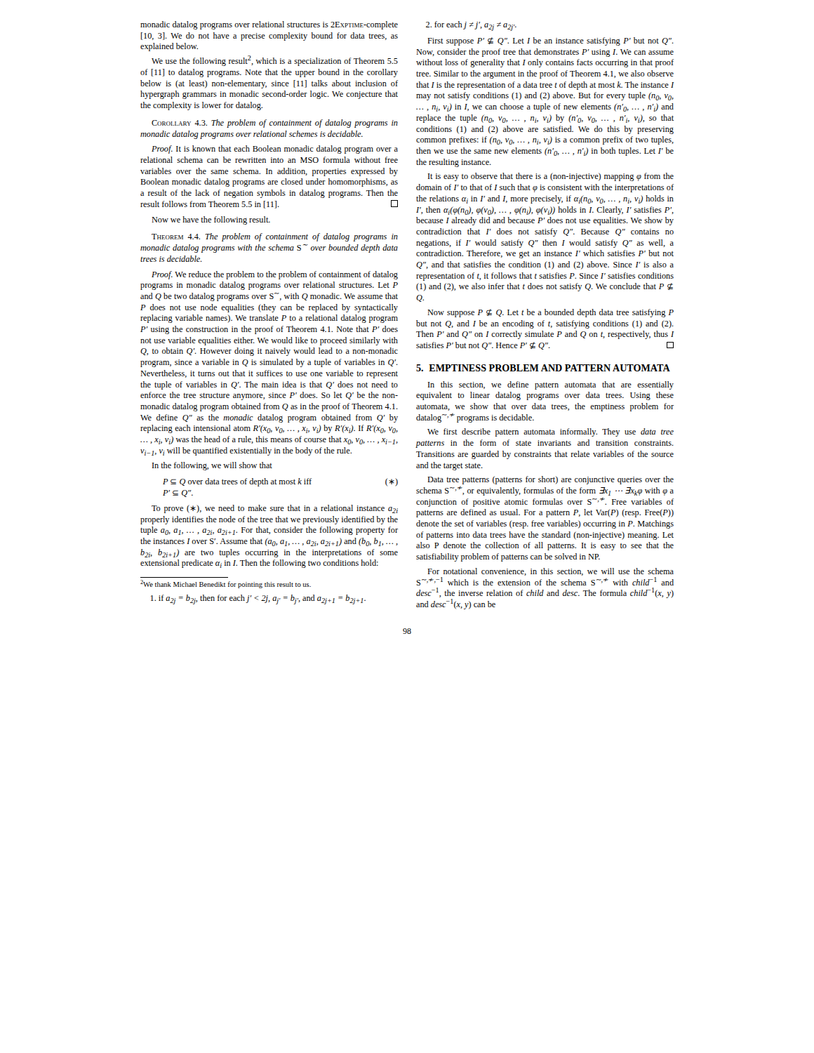monadic datalog programs over relational structures is 2Exptime-complete [10, 3]. We do not have a precise complexity bound for data trees, as explained below.
We use the following result2, which is a specialization of Theorem 5.5 of [11] to datalog programs. Note that the upper bound in the corollary below is (at least) non-elementary, since [11] talks about inclusion of hypergraph grammars in monadic second-order logic. We conjecture that the complexity is lower for datalog.
Corollary 4.3. The problem of containment of datalog programs in monadic datalog programs over relational schemes is decidable.
Proof. It is known that each Boolean monadic datalog program over a relational schema can be rewritten into an MSO formula without free variables over the same schema. In addition, properties expressed by Boolean monadic datalog programs are closed under homomorphisms, as a result of the lack of negation symbols in datalog programs. Then the result follows from Theorem 5.5 in [11].
Now we have the following result.
Theorem 4.4. The problem of containment of datalog programs in monadic datalog programs with the schema S∼ over bounded depth data trees is decidable.
Proof. We reduce the problem to the problem of containment of datalog programs in monadic datalog programs over relational structures. Let P and Q be two datalog programs over S∼, with Q monadic. We assume that P does not use node equalities (they can be replaced by syntactically replacing variable names). We translate P to a relational datalog program P′ using the construction in the proof of Theorem 4.1. Note that P′ does not use variable equalities either. We would like to proceed similarly with Q, to obtain Q′. However doing it naively would lead to a non-monadic program, since a variable in Q is simulated by a tuple of variables in Q′. Nevertheless, it turns out that it suffices to use one variable to represent the tuple of variables in Q′. The main idea is that Q′ does not need to enforce the tree structure anymore, since P′ does. So let Q′ be the non-monadic datalog program obtained from Q as in the proof of Theorem 4.1. We define Q″ as the monadic datalog program obtained from Q′ by replacing each intensional atom R′(x0, v0, … , xi, vi) by R′(xi). If R′(x0, v0, … , xi, vi) was the head of a rule, this means of course that x0, v0, … , xi−1, vi−1, vi will be quantified existentially in the body of the rule.
In the following, we will show that
(∗) P ⊆ Q over data trees of depth at most k iff
P′ ⊆ Q″.
To prove (∗), we need to make sure that in a relational instance a2i properly identifies the node of the tree that we previously identified by the tuple a0, a1, … , a2i, a2i+1. For that, consider the following property for the instances I over S′. Assume that (a0, a1, … , a2i, a2i+1) and (b0, b1, … , b2i, b2i+1) are two tuples occurring in the interpretations of some extensional predicate αi in I. Then the following two conditions hold:
2We thank Michael Benedikt for pointing this result to us.
if a2j = b2j, then for each j′ < 2j, aj′ = bj′, and a2j+1 = b2j+1.
for each j ≠ j′, a2j ≠ a2j′.
First suppose P′ ⊈ Q″. Let I be an instance satisfying P′ but not Q″. Now, consider the proof tree that demonstrates P′ using I. We can assume without loss of generality that I only contains facts occurring in that proof tree. Similar to the argument in the proof of Theorem 4.1, we also observe that I is the representation of a data tree t of depth at most k. The instance I may not satisfy conditions (1) and (2) above. But for every tuple (n0, v0, … , ni, vi) in I, we can choose a tuple of new elements (n′0, … , n′i) and replace the tuple (n0, v0, … , ni, vi) by (n′0, v0, … , n′i, vi), so that conditions (1) and (2) above are satisfied. We do this by preserving common prefixes: if (n0, v0, … , ni, vi) is a common prefix of two tuples, then we use the same new elements (n′0, … , n′i) in both tuples. Let I′ be the resulting instance.
It is easy to observe that there is a (non-injective) mapping φ from the domain of I′ to that of I such that φ is consistent with the interpretations of the relations αi in I′ and I, more precisely, if αi(n0, v0, … , ni, vi) holds in I′, then αi(φ(n0), φ(v0), … , φ(ni), φ(vi)) holds in I. Clearly, I′ satisfies P′, because I already did and because P′ does not use equalities. We show by contradiction that I′ does not satisfy Q″. Because Q″ contains no negations, if I′ would satisfy Q″ then I would satisfy Q″ as well, a contradiction. Therefore, we get an instance I′ which satisfies P′ but not Q″, and that satisfies the condition (1) and (2) above. Since I′ is also a representation of t, it follows that t satisfies P. Since I′ satisfies conditions (1) and (2), we also infer that t does not satisfy Q. We conclude that P ⊈ Q.
Now suppose P ⊈ Q. Let t be a bounded depth data tree satisfying P but not Q, and I be an encoding of t, satisfying conditions (1) and (2). Then P′ and Q″ on I correctly simulate P and Q on t, respectively, thus I satisfies P′ but not Q″. Hence P′ ⊈ Q″.
5. EMPTINESS PROBLEM AND PATTERN AUTOMATA
In this section, we define pattern automata that are essentially equivalent to linear datalog programs over data trees. Using these automata, we show that over data trees, the emptiness problem for datalog∼,≁ programs is decidable.
We first describe pattern automata informally. They use data tree patterns in the form of state invariants and transition constraints. Transitions are guarded by constraints that relate variables of the source and the target state.
Data tree patterns (patterns for short) are conjunctive queries over the schema S∼,≁, or equivalently, formulas of the form ∃x1 ⋯ ∃xkφ with φ a conjunction of positive atomic formulas over S∼,≁. Free variables of patterns are defined as usual. For a pattern P, let Var(P) (resp. Free(P)) denote the set of variables (resp. free variables) occurring in P. Matchings of patterns into data trees have the standard (non-injective) meaning. Let also P denote the collection of all patterns. It is easy to see that the satisfiability problem of patterns can be solved in NP.
For notational convenience, in this section, we will use the schema S∼,≁,−1 which is the extension of the schema S∼,≁ with child−1 and desc−1, the inverse relation of child and desc. The formula child−1(x, y) and desc−1(x, y) can be
98